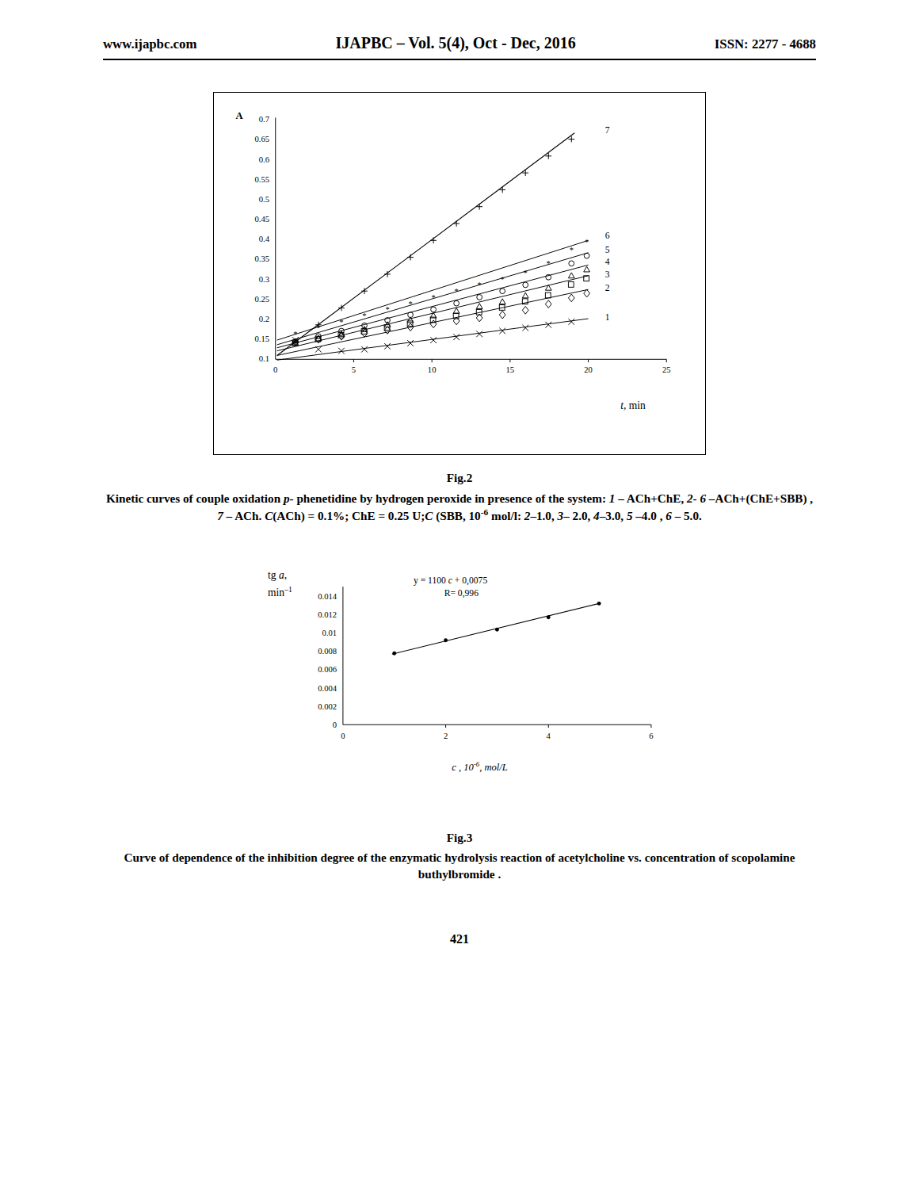www.ijapbc.com IJAPBC – Vol. 5(4), Oct - Dec, 2016 ISSN: 2277 - 4688
A 0.7 0.65 0.6 0.55 0.5 0.45 0.4 0.35 0.3 0.25 0.2 0.15 0.1 0 5 10 15 20 25 7 *** *** *** *** ** 6 5 4 3 2 1 t, min
Fig.2 Kinetic curves of couple oxidation p- phenetidine by hydrogen peroxide in presence of the system: 1 – ACh+ChE, 2- 6 –ACh+(ChE+SBB) , 7 – ACh. C(ACh) = 0.1%; ChE = 0.25 U;C (SBB, 10-6 mol/l: 2–1.0, 3– 2.0, 4–3.0, 5 –4.0 , 6 – 5.0.
tg a, min–1 0.014 0.012 0.01 0.008 0.006 0.004 0.002 0 0 2 4 6 y = 1100 c + 0,0075 R= 0,996 c , 10-6, mol/L
Fig.3 Curve of dependence of the inhibition degree of the enzymatic hydrolysis reaction of acetylcholine vs. concentration of scopolamine buthylbromide .
421